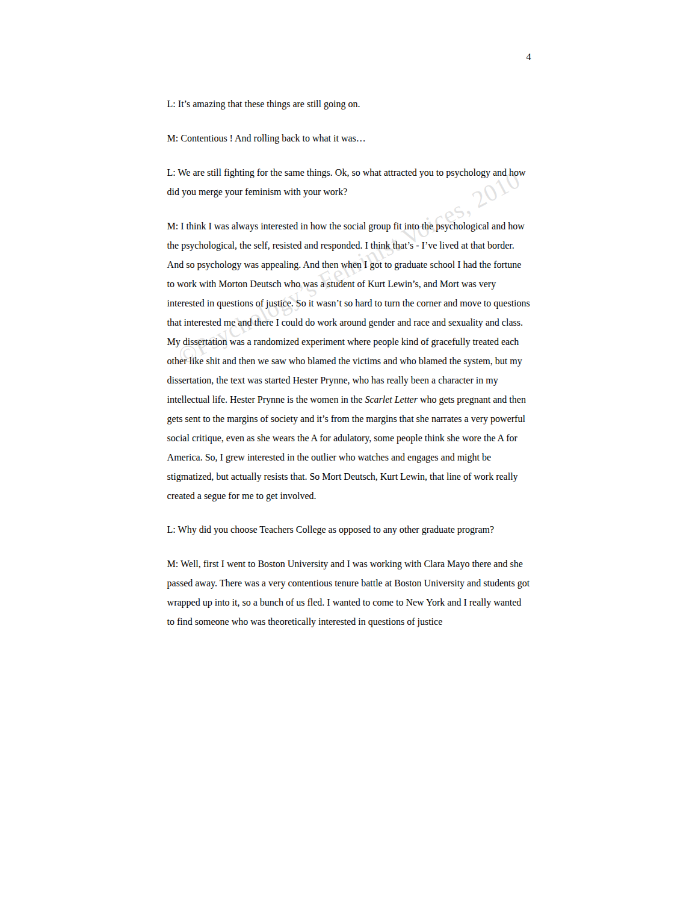4
©Psychology’s Feminist Voices, 2010
L: It’s amazing that these things are still going on.
M: Contentious ! And rolling back to what it was…
L: We are still fighting for the same things. Ok, so what attracted you to psychology and how did you merge your feminism with your work?
M: I think I was always interested in how the social group fit into the psychological and how the psychological, the self, resisted and responded. I think that’s - I’ve lived at that border. And so psychology was appealing. And then when I got to graduate school I had the fortune to work with Morton Deutsch who was a student of Kurt Lewin’s, and Mort was very interested in questions of justice. So it wasn’t so hard to turn the corner and move to questions that interested me and there I could do work around gender and race and sexuality and class. My dissertation was a randomized experiment where people kind of gracefully treated each other like shit and then we saw who blamed the victims and who blamed the system, but my dissertation, the text was started Hester Prynne, who has really been a character in my intellectual life. Hester Prynne is the women in the Scarlet Letter who gets pregnant and then gets sent to the margins of society and it’s from the margins that she narrates a very powerful social critique, even as she wears the A for adulatory, some people think she wore the A for America. So, I grew interested in the outlier who watches and engages and might be stigmatized, but actually resists that. So Mort Deutsch, Kurt Lewin, that line of work really created a segue for me to get involved.
L: Why did you choose Teachers College as opposed to any other graduate program?
M: Well, first I went to Boston University and I was working with Clara Mayo there and she passed away. There was a very contentious tenure battle at Boston University and students got wrapped up into it, so a bunch of us fled. I wanted to come to New York and I really wanted to find someone who was theoretically interested in questions of justice